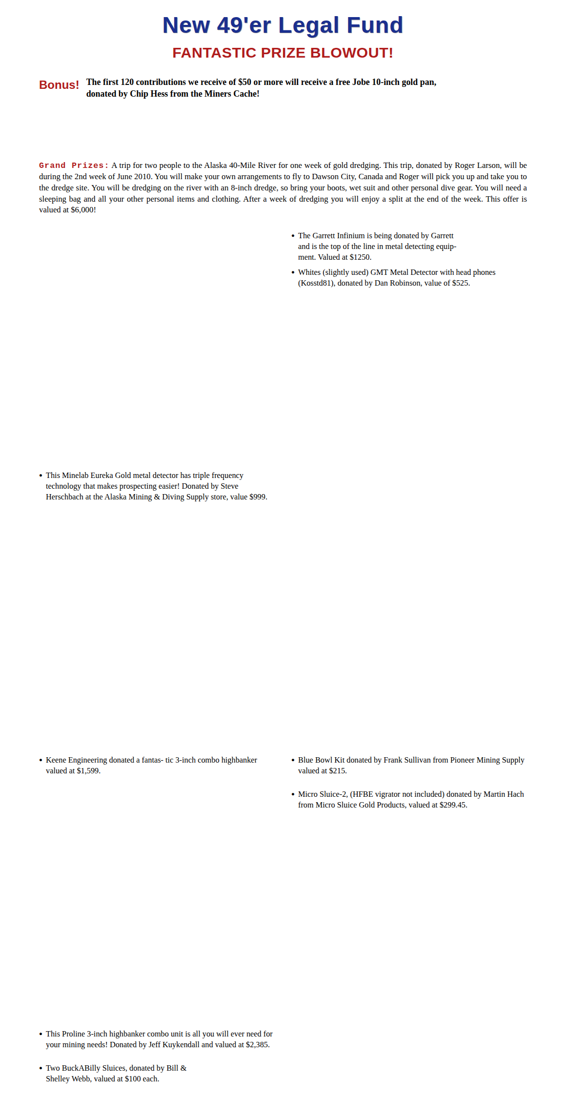New 49'er Legal Fund
FANTASTIC PRIZE BLOWOUT!
Bonus!
The first 120 contributions we receive of $50 or more will receive a free Jobe 10-inch gold pan, donated by Chip Hess from the Miners Cache!
Grand Prizes: A trip for two people to the Alaska 40-Mile River for one week of gold dredging. This trip, donated by Roger Larson, will be during the 2nd week of June 2010. You will make your own arrangements to fly to Dawson City, Canada and Roger will pick you up and take you to the dredge site. You will be dredging on the river with an 8-inch dredge, so bring your boots, wet suit and other personal dive gear. You will need a sleeping bag and all your other personal items and clothing. After a week of dredging you will enjoy a split at the end of the week. This offer is valued at $6,000!
This Minelab Eureka Gold metal detector has triple frequency technology that makes prospecting easier! Donated by Steve Herschbach at the Alaska Mining & Diving Supply store, value $999.
The Garrett Infinium is being donated by Garrett and is the top of the line in metal detecting equip- ment. Valued at $1250.
Whites (slightly used) GMT Metal Detector with head phones (Kosstd81), donated by Dan Robinson, value of $525.
Keene Engineering donated a fantas- tic 3-inch combo highbanker valued at $1,599.
Blue Bowl Kit donated by Frank Sullivan from Pioneer Mining Supply valued at $215.
This Proline 3-inch highbanker combo unit is all you will ever need for your mining needs! Donated by Jeff Kuykendall and valued at $2,385.
Micro Sluice-2, (HFBE vigrator not included) donated by Martin Hach from Micro Sluice Gold Products, valued at $299.45.
Two BuckABilly Sluices, donated by Bill & Shelley Webb, valued at $100 each.